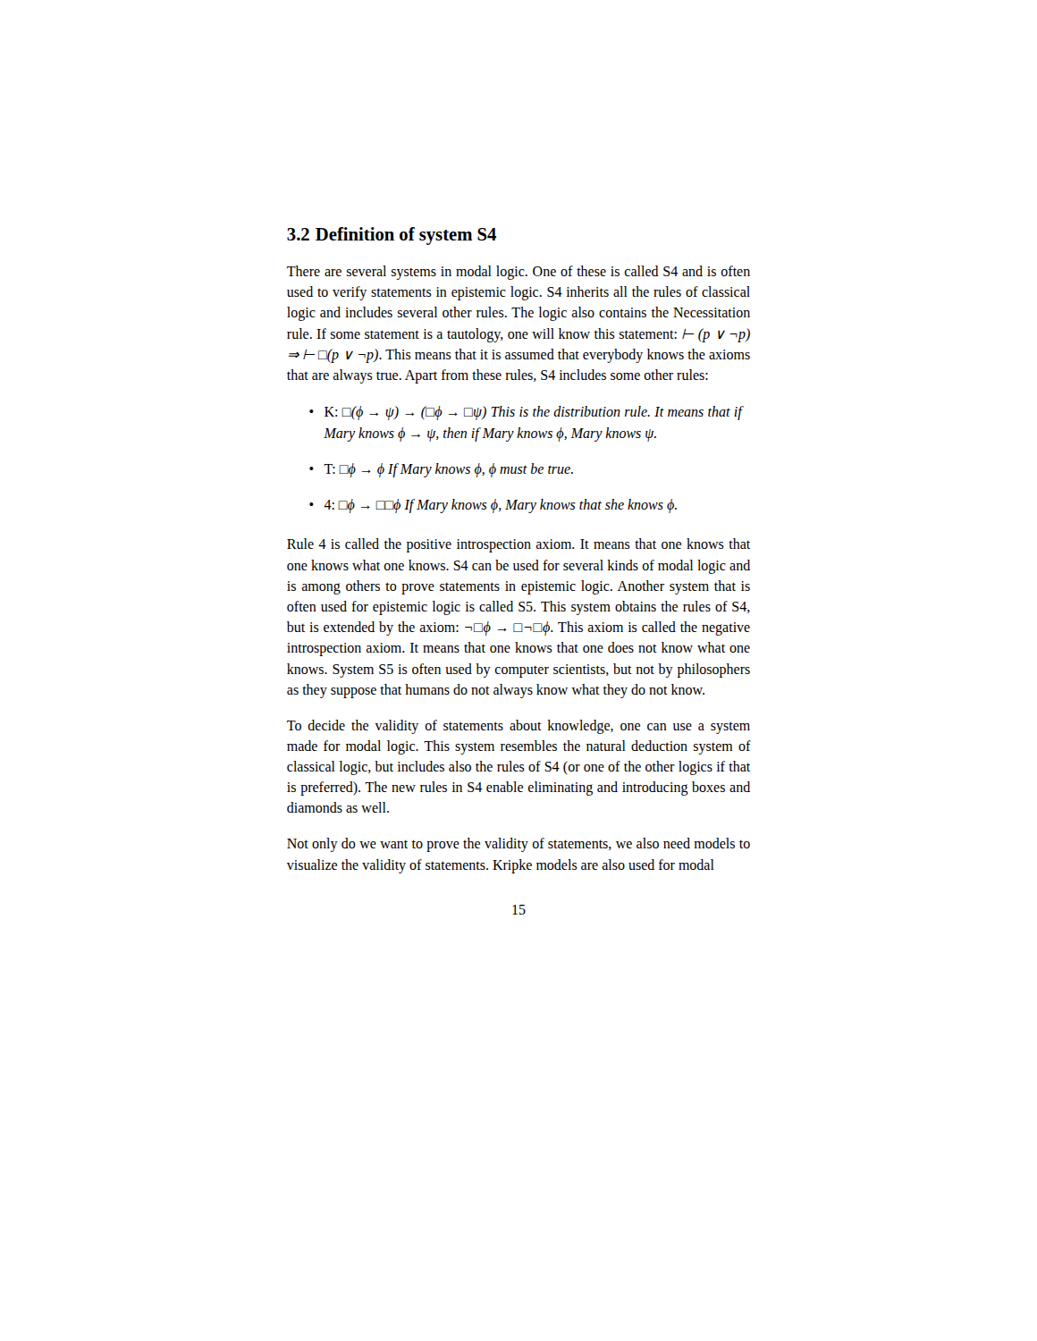3.2 Definition of system S4
There are several systems in modal logic. One of these is called S4 and is often used to verify statements in epistemic logic. S4 inherits all the rules of classical logic and includes several other rules. The logic also contains the Necessitation rule. If some statement is a tautology, one will know this statement: ⊢ (p ∨ ¬p) ⇒ ⊢ □(p ∨ ¬p). This means that it is assumed that everybody knows the axioms that are always true. Apart from these rules, S4 includes some other rules:
K: □(ϕ → ψ) → (□ϕ → □ψ) This is the distribution rule. It means that if Mary knows ϕ → ψ, then if Mary knows ϕ, Mary knows ψ.
T: □ϕ → ϕ If Mary knows ϕ, ϕ must be true.
4: □ϕ → □□ϕ If Mary knows ϕ, Mary knows that she knows ϕ.
Rule 4 is called the positive introspection axiom. It means that one knows that one knows what one knows. S4 can be used for several kinds of modal logic and is among others to prove statements in epistemic logic. Another system that is often used for epistemic logic is called S5. This system obtains the rules of S4, but is extended by the axiom: ¬□ϕ → □¬□ϕ. This axiom is called the negative introspection axiom. It means that one knows that one does not know what one knows. System S5 is often used by computer scientists, but not by philosophers as they suppose that humans do not always know what they do not know.
To decide the validity of statements about knowledge, one can use a system made for modal logic. This system resembles the natural deduction system of classical logic, but includes also the rules of S4 (or one of the other logics if that is preferred). The new rules in S4 enable eliminating and introducing boxes and diamonds as well.
Not only do we want to prove the validity of statements, we also need models to visualize the validity of statements. Kripke models are also used for modal
15